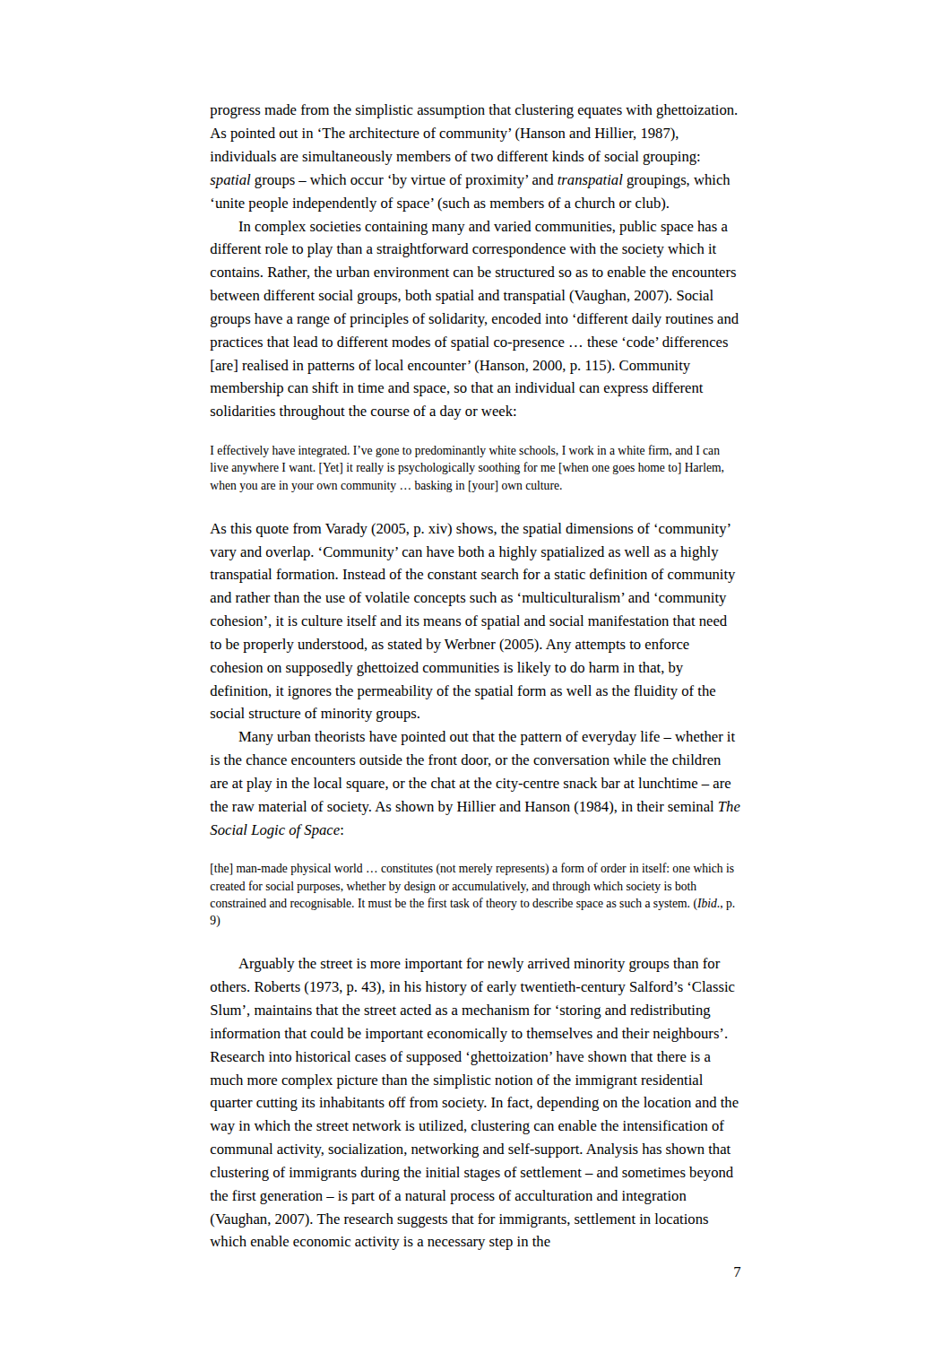progress made from the simplistic assumption that clustering equates with ghettoization. As pointed out in ‘The architecture of community’ (Hanson and Hillier, 1987), individuals are simultaneously members of two different kinds of social grouping: spatial groups – which occur ‘by virtue of proximity’ and transpatial groupings, which ‘unite people independently of space’ (such as members of a church or club).
In complex societies containing many and varied communities, public space has a different role to play than a straightforward correspondence with the society which it contains. Rather, the urban environment can be structured so as to enable the encounters between different social groups, both spatial and transpatial (Vaughan, 2007). Social groups have a range of principles of solidarity, encoded into ‘different daily routines and practices that lead to different modes of spatial co-presence … these ‘code’ differences [are] realised in patterns of local encounter’ (Hanson, 2000, p. 115). Community membership can shift in time and space, so that an individual can express different solidarities throughout the course of a day or week:
I effectively have integrated. I’ve gone to predominantly white schools, I work in a white firm, and I can live anywhere I want. [Yet] it really is psychologically soothing for me [when one goes home to] Harlem, when you are in your own community … basking in [your] own culture.
As this quote from Varady (2005, p. xiv) shows, the spatial dimensions of ‘community’ vary and overlap. ‘Community’ can have both a highly spatialized as well as a highly transpatial formation. Instead of the constant search for a static definition of community and rather than the use of volatile concepts such as ‘multiculturalism’ and ‘community cohesion’, it is culture itself and its means of spatial and social manifestation that need to be properly understood, as stated by Werbner (2005). Any attempts to enforce cohesion on supposedly ghettoized communities is likely to do harm in that, by definition, it ignores the permeability of the spatial form as well as the fluidity of the social structure of minority groups.
Many urban theorists have pointed out that the pattern of everyday life – whether it is the chance encounters outside the front door, or the conversation while the children are at play in the local square, or the chat at the city-centre snack bar at lunchtime – are the raw material of society. As shown by Hillier and Hanson (1984), in their seminal The Social Logic of Space:
[the] man-made physical world … constitutes (not merely represents) a form of order in itself: one which is created for social purposes, whether by design or accumulatively, and through which society is both constrained and recognisable. It must be the first task of theory to describe space as such a system. (Ibid., p. 9)
Arguably the street is more important for newly arrived minority groups than for others. Roberts (1973, p. 43), in his history of early twentieth-century Salford’s ‘Classic Slum’, maintains that the street acted as a mechanism for ‘storing and redistributing information that could be important economically to themselves and their neighbours’. Research into historical cases of supposed ‘ghettoization’ have shown that there is a much more complex picture than the simplistic notion of the immigrant residential quarter cutting its inhabitants off from society. In fact, depending on the location and the way in which the street network is utilized, clustering can enable the intensification of communal activity, socialization, networking and self-support. Analysis has shown that clustering of immigrants during the initial stages of settlement – and sometimes beyond the first generation – is part of a natural process of acculturation and integration (Vaughan, 2007). The research suggests that for immigrants, settlement in locations which enable economic activity is a necessary step in the
7